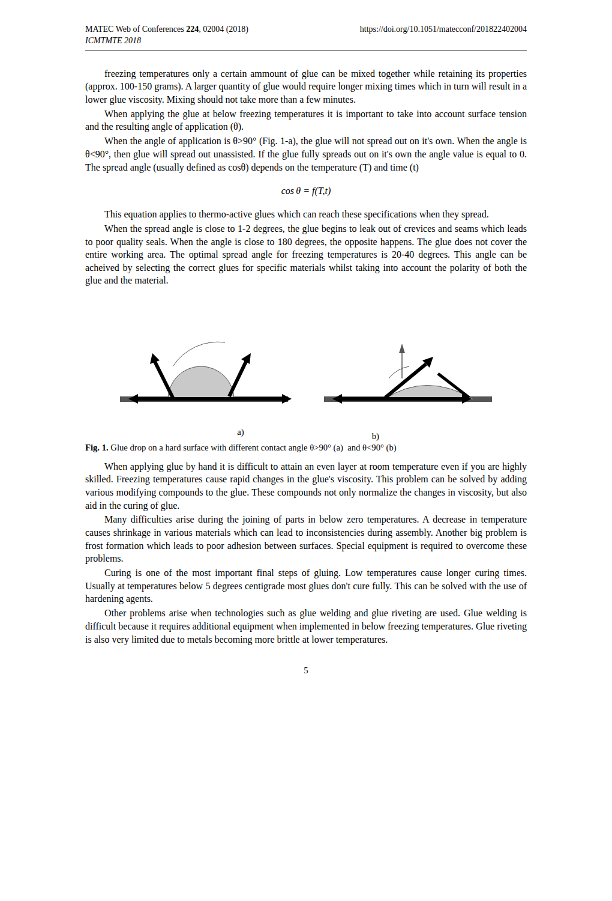MATEC Web of Conferences 224, 02004 (2018)
ICMTMTE 2018
https://doi.org/10.1051/matecconf/201822402004
freezing temperatures only a certain ammount of glue can be mixed together while retaining its properties (approx. 100-150 grams). A larger quantity of glue would require longer mixing times which in turn will result in a lower glue viscosity. Mixing should not take more than a few minutes.
When applying the glue at below freezing temperatures it is important to take into account surface tension and the resulting angle of application (θ).
When the angle of application is θ>90° (Fig. 1-a), the glue will not spread out on it's own. When the angle is θ<90°, then glue will spread out unassisted. If the glue fully spreads out on it's own the angle value is equal to 0. The spread angle (usually defined as cosθ) depends on the temperature (T) and time (t)
cos θ = f(T,t)
This equation applies to thermo-active glues which can reach these specifications when they spread.
When the spread angle is close to 1-2 degrees, the glue begins to leak out of crevices and seams which leads to poor quality seals. When the angle is close to 180 degrees, the opposite happens. The glue does not cover the entire working area. The optimal spread angle for freezing temperatures is 20-40 degrees. This angle can be acheived by selecting the correct glues for specific materials whilst taking into account the polarity of both the glue and the material.
a) b)
Fig. 1. Glue drop on a hard surface with different contact angle θ>90° (a) and θ<90° (b)
When applying glue by hand it is difficult to attain an even layer at room temperature even if you are highly skilled. Freezing temperatures cause rapid changes in the glue's viscosity. This problem can be solved by adding various modifying compounds to the glue. These compounds not only normalize the changes in viscosity, but also aid in the curing of glue.
Many difficulties arise during the joining of parts in below zero temperatures. A decrease in temperature causes shrinkage in various materials which can lead to inconsistencies during assembly. Another big problem is frost formation which leads to poor adhesion between surfaces. Special equipment is required to overcome these problems.
Curing is one of the most important final steps of gluing. Low temperatures cause longer curing times. Usually at temperatures below 5 degrees centigrade most glues don't cure fully. This can be solved with the use of hardening agents.
Other problems arise when technologies such as glue welding and glue riveting are used. Glue welding is difficult because it requires additional equipment when implemented in below freezing temperatures. Glue riveting is also very limited due to metals becoming more brittle at lower temperatures.
5